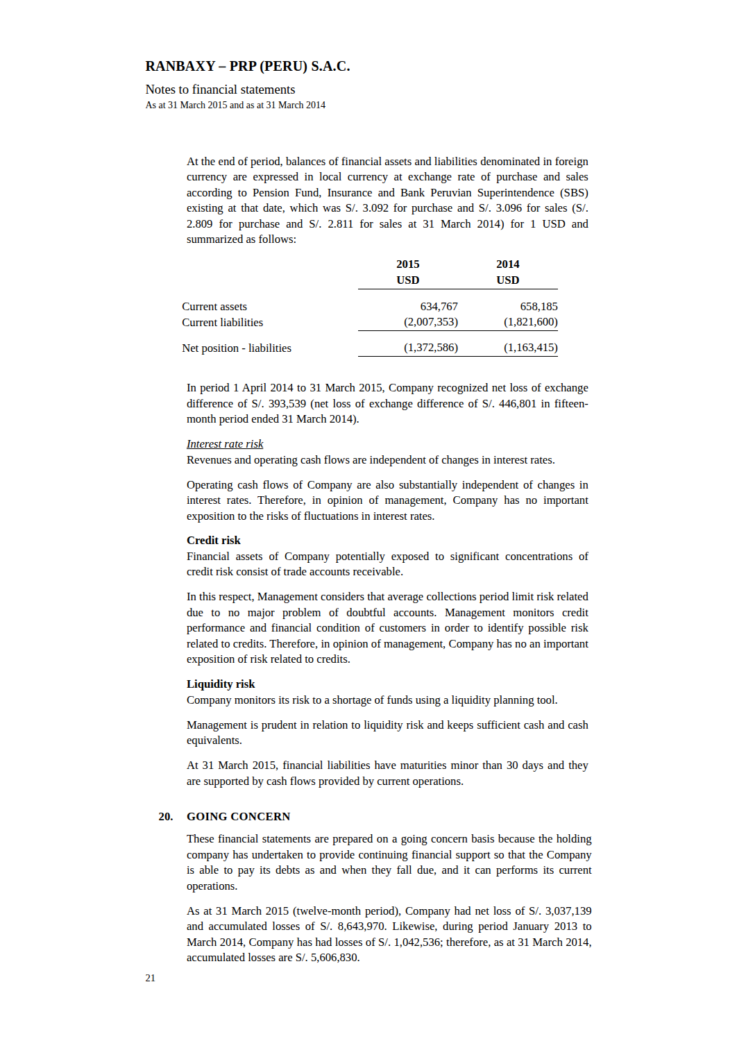RANBAXY – PRP (PERU) S.A.C.
Notes to financial statements
As at 31 March 2015 and as at 31 March 2014
At the end of period, balances of financial assets and liabilities denominated in foreign currency are expressed in local currency at exchange rate of purchase and sales according to Pension Fund, Insurance and Bank Peruvian Superintendence (SBS) existing at that date, which was S/. 3.092 for purchase and S/. 3.096 for sales (S/. 2.809 for purchase and S/. 2.811 for sales at 31 March 2014) for 1 USD and summarized as follows:
| | 2015 | 2014 |
| | USD | USD |
| Current assets | 634,767 | 658,185 |
| Current liabilities | (2,007,353) | (1,821,600) |
| Net position - liabilities | (1,372,586) | (1,163,415) |
In period 1 April 2014 to 31 March 2015, Company recognized net loss of exchange difference of S/. 393,539 (net loss of exchange difference of S/. 446,801 in fifteen-month period ended 31 March 2014).
Interest rate risk
Revenues and operating cash flows are independent of changes in interest rates.
Operating cash flows of Company are also substantially independent of changes in interest rates. Therefore, in opinion of management, Company has no important exposition to the risks of fluctuations in interest rates.
Credit risk
Financial assets of Company potentially exposed to significant concentrations of credit risk consist of trade accounts receivable.
In this respect, Management considers that average collections period limit risk related due to no major problem of doubtful accounts. Management monitors credit performance and financial condition of customers in order to identify possible risk related to credits. Therefore, in opinion of management, Company has no an important exposition of risk related to credits.
Liquidity risk
Company monitors its risk to a shortage of funds using a liquidity planning tool.
Management is prudent in relation to liquidity risk and keeps sufficient cash and cash equivalents.
At 31 March 2015, financial liabilities have maturities minor than 30 days and they are supported by cash flows provided by current operations.
20. GOING CONCERN
These financial statements are prepared on a going concern basis because the holding company has undertaken to provide continuing financial support so that the Company is able to pay its debts as and when they fall due, and it can performs its current operations.
As at 31 March 2015 (twelve-month period), Company had net loss of S/. 3,037,139 and accumulated losses of S/. 8,643,970. Likewise, during period January 2013 to March 2014, Company has had losses of S/. 1,042,536; therefore, as at 31 March 2014, accumulated losses are S/. 5,606,830.
21